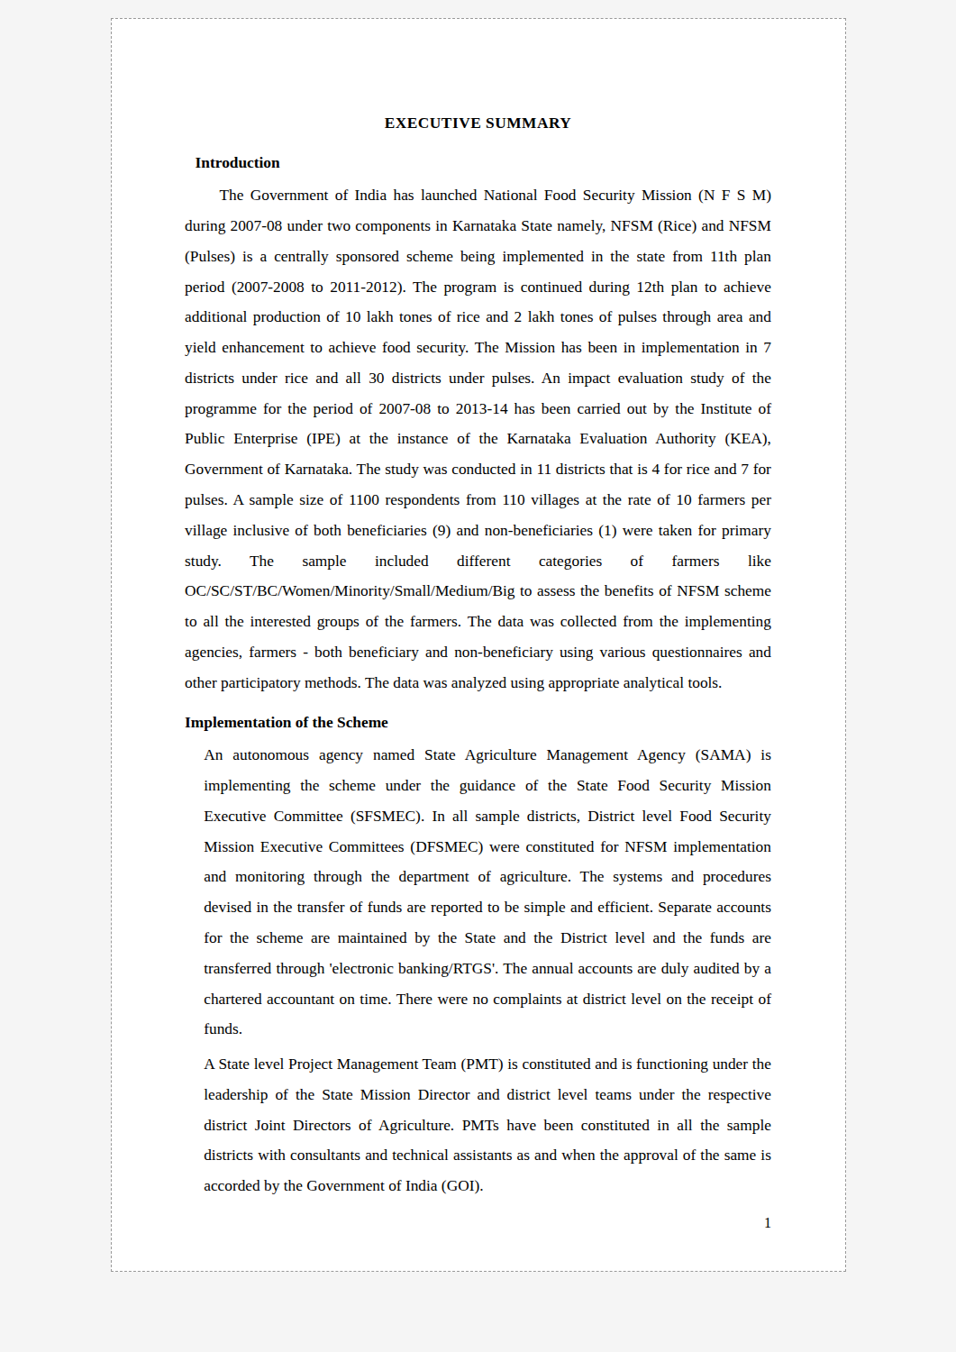EXECUTIVE SUMMARY
Introduction
The Government of India has launched National Food Security Mission (N F S M) during 2007-08 under two components in Karnataka State namely, NFSM (Rice) and NFSM (Pulses) is a centrally sponsored scheme being implemented in the state from 11th plan period (2007-2008 to 2011-2012). The program is continued during 12th plan to achieve additional production of 10 lakh tones of rice and 2 lakh tones of pulses through area and yield enhancement to achieve food security. The Mission has been in implementation in 7 districts under rice and all 30 districts under pulses. An impact evaluation study of the programme for the period of 2007-08 to 2013-14 has been carried out by the Institute of Public Enterprise (IPE) at the instance of the Karnataka Evaluation Authority (KEA), Government of Karnataka. The study was conducted in 11 districts that is 4 for rice and 7 for pulses. A sample size of 1100 respondents from 110 villages at the rate of 10 farmers per village inclusive of both beneficiaries (9) and non-beneficiaries (1) were taken for primary study. The sample included different categories of farmers like OC/SC/ST/BC/Women/Minority/Small/Medium/Big to assess the benefits of NFSM scheme to all the interested groups of the farmers. The data was collected from the implementing agencies, farmers - both beneficiary and non-beneficiary using various questionnaires and other participatory methods. The data was analyzed using appropriate analytical tools.
Implementation of the Scheme
An autonomous agency named State Agriculture Management Agency (SAMA) is implementing the scheme under the guidance of the State Food Security Mission Executive Committee (SFSMEC). In all sample districts, District level Food Security Mission Executive Committees (DFSMEC) were constituted for NFSM implementation and monitoring through the department of agriculture. The systems and procedures devised in the transfer of funds are reported to be simple and efficient. Separate accounts for the scheme are maintained by the State and the District level and the funds are transferred through 'electronic banking/RTGS'. The annual accounts are duly audited by a chartered accountant on time. There were no complaints at district level on the receipt of funds.
A State level Project Management Team (PMT) is constituted and is functioning under the leadership of the State Mission Director and district level teams under the respective district Joint Directors of Agriculture. PMTs have been constituted in all the sample districts with consultants and technical assistants as and when the approval of the same is accorded by the Government of India (GOI).
1